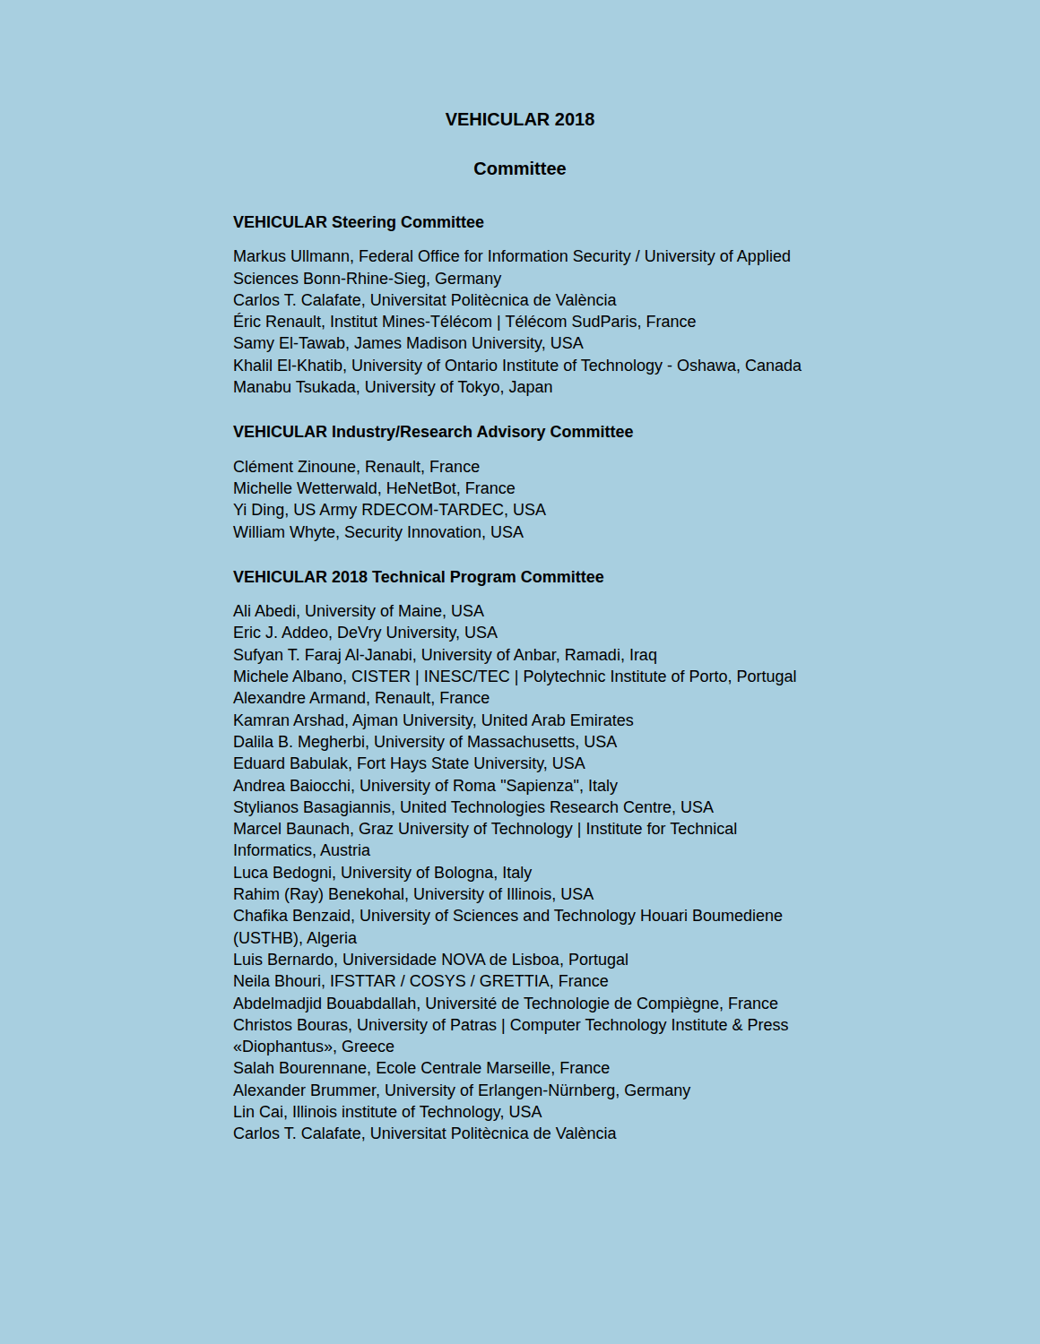VEHICULAR 2018
Committee
VEHICULAR Steering Committee
Markus Ullmann, Federal Office for Information Security / University of Applied Sciences Bonn-Rhine-Sieg, Germany Carlos T. Calafate, Universitat Politècnica de València Éric Renault, Institut Mines-Télécom | Télécom SudParis, France Samy El-Tawab, James Madison University, USA Khalil El-Khatib, University of Ontario Institute of Technology - Oshawa, Canada Manabu Tsukada, University of Tokyo, Japan
VEHICULAR Industry/Research Advisory Committee
Clément Zinoune, Renault, France Michelle Wetterwald, HeNetBot, France Yi Ding, US Army RDECOM-TARDEC, USA William Whyte, Security Innovation, USA
VEHICULAR 2018 Technical Program Committee
Ali Abedi, University of Maine, USA Eric J. Addeo, DeVry University, USA Sufyan T. Faraj Al-Janabi, University of Anbar, Ramadi, Iraq Michele Albano, CISTER | INESC/TEC | Polytechnic Institute of Porto, Portugal Alexandre Armand, Renault, France Kamran Arshad, Ajman University, United Arab Emirates Dalila B. Megherbi, University of Massachusetts, USA Eduard Babulak, Fort Hays State University, USA Andrea Baiocchi, University of Roma "Sapienza", Italy Stylianos Basagiannis, United Technologies Research Centre, USA Marcel Baunach, Graz University of Technology | Institute for Technical Informatics, Austria Luca Bedogni, University of Bologna, Italy Rahim (Ray) Benekohal, University of Illinois, USA Chafika Benzaid, University of Sciences and Technology Houari Boumediene (USTHB), Algeria Luis Bernardo, Universidade NOVA de Lisboa, Portugal Neila Bhouri, IFSTTAR / COSYS / GRETTIA, France Abdelmadjid Bouabdallah, Université de Technologie de Compiègne, France Christos Bouras, University of Patras | Computer Technology Institute & Press «Diophantus», Greece Salah Bourennane, Ecole Centrale Marseille, France Alexander Brummer, University of Erlangen-Nürnberg, Germany Lin Cai, Illinois institute of Technology, USA Carlos T. Calafate, Universitat Politècnica de València